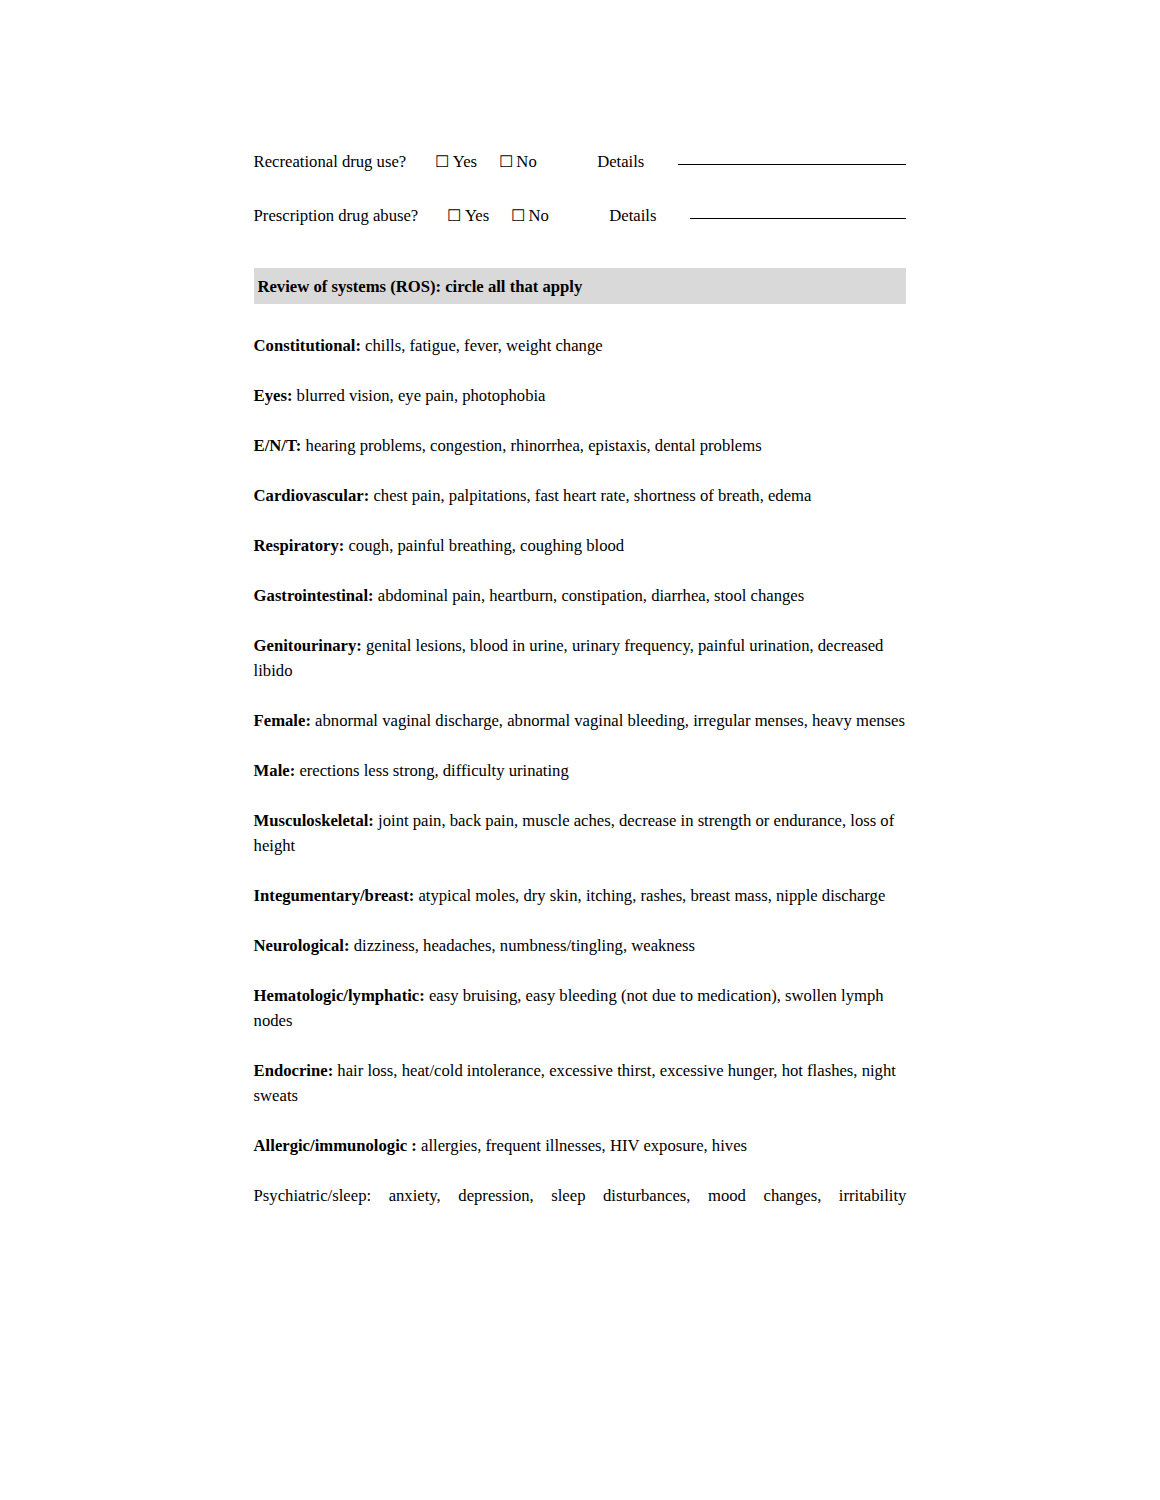Recreational drug use? ☐Yes ☐No Details
Prescription drug abuse? ☐Yes ☐No Details
Review of systems (ROS): circle all that apply
Constitutional: chills, fatigue, fever, weight change
Eyes: blurred vision, eye pain, photophobia
E/N/T: hearing problems, congestion, rhinorrhea, epistaxis, dental problems
Cardiovascular: chest pain, palpitations, fast heart rate, shortness of breath, edema
Respiratory: cough, painful breathing, coughing blood
Gastrointestinal: abdominal pain, heartburn, constipation, diarrhea, stool changes
Genitourinary: genital lesions, blood in urine, urinary frequency, painful urination, decreased libido
Female: abnormal vaginal discharge, abnormal vaginal bleeding, irregular menses, heavy menses
Male: erections less strong, difficulty urinating
Musculoskeletal: joint pain, back pain, muscle aches, decrease in strength or endurance, loss of height
Integumentary/breast: atypical moles, dry skin, itching, rashes, breast mass, nipple discharge
Neurological: dizziness, headaches, numbness/tingling, weakness
Hematologic/lymphatic: easy bruising, easy bleeding (not due to medication), swollen lymph nodes
Endocrine: hair loss, heat/cold intolerance, excessive thirst, excessive hunger, hot flashes, night sweats
Allergic/immunologic : allergies, frequent illnesses, HIV exposure, hives
Psychiatric/sleep: anxiety, depression, sleep disturbances, mood changes, irritability